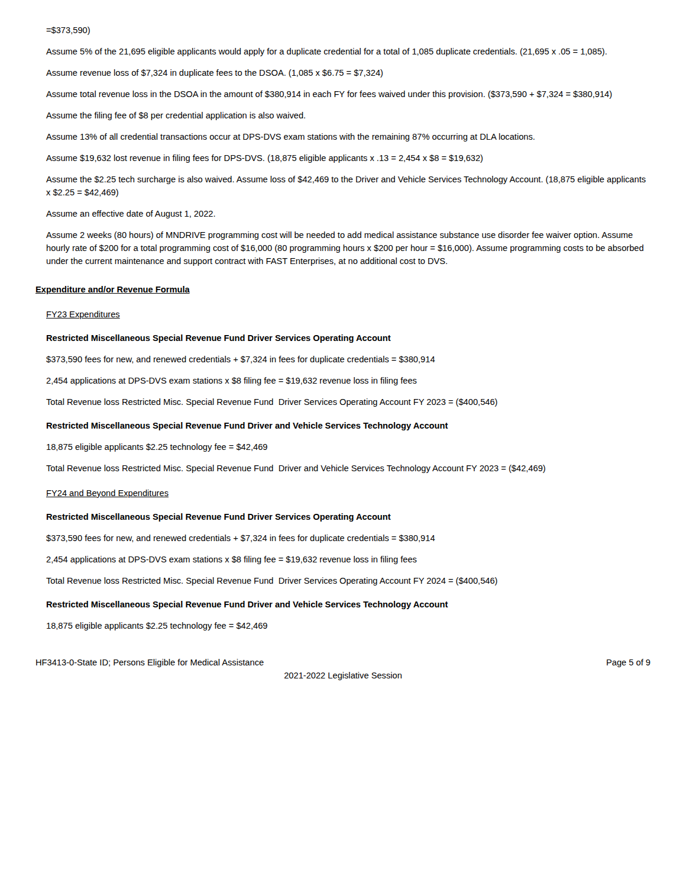=$373,590)
Assume 5% of the 21,695 eligible applicants would apply for a duplicate credential for a total of 1,085 duplicate credentials. (21,695 x .05 = 1,085).
Assume revenue loss of $7,324 in duplicate fees to the DSOA. (1,085 x $6.75 = $7,324)
Assume total revenue loss in the DSOA in the amount of $380,914 in each FY for fees waived under this provision. ($373,590 + $7,324 = $380,914)
Assume the filing fee of $8 per credential application is also waived.
Assume 13% of all credential transactions occur at DPS-DVS exam stations with the remaining 87% occurring at DLA locations.
Assume $19,632 lost revenue in filing fees for DPS-DVS. (18,875 eligible applicants x .13 = 2,454 x $8 = $19,632)
Assume the $2.25 tech surcharge is also waived. Assume loss of $42,469 to the Driver and Vehicle Services Technology Account. (18,875 eligible applicants x $2.25 = $42,469)
Assume an effective date of August 1, 2022.
Assume 2 weeks (80 hours) of MNDRIVE programming cost will be needed to add medical assistance substance use disorder fee waiver option. Assume hourly rate of $200 for a total programming cost of $16,000 (80 programming hours x $200 per hour = $16,000). Assume programming costs to be absorbed under the current maintenance and support contract with FAST Enterprises, at no additional cost to DVS.
Expenditure and/or Revenue Formula
FY23 Expenditures
Restricted Miscellaneous Special Revenue Fund Driver Services Operating Account
$373,590 fees for new, and renewed credentials + $7,324 in fees for duplicate credentials = $380,914
2,454 applications at DPS-DVS exam stations x $8 filing fee = $19,632 revenue loss in filing fees
Total Revenue loss Restricted Misc. Special Revenue Fund Driver Services Operating Account FY 2023 = ($400,546)
Restricted Miscellaneous Special Revenue Fund Driver and Vehicle Services Technology Account
18,875 eligible applicants $2.25 technology fee = $42,469
Total Revenue loss Restricted Misc. Special Revenue Fund Driver and Vehicle Services Technology Account FY 2023 = ($42,469)
FY24 and Beyond Expenditures
Restricted Miscellaneous Special Revenue Fund Driver Services Operating Account
$373,590 fees for new, and renewed credentials + $7,324 in fees for duplicate credentials = $380,914
2,454 applications at DPS-DVS exam stations x $8 filing fee = $19,632 revenue loss in filing fees
Total Revenue loss Restricted Misc. Special Revenue Fund Driver Services Operating Account FY 2024 = ($400,546)
Restricted Miscellaneous Special Revenue Fund Driver and Vehicle Services Technology Account
18,875 eligible applicants $2.25 technology fee = $42,469
HF3413-0-State ID; Persons Eligible for Medical Assistance Page 5 of 9
2021-2022 Legislative Session